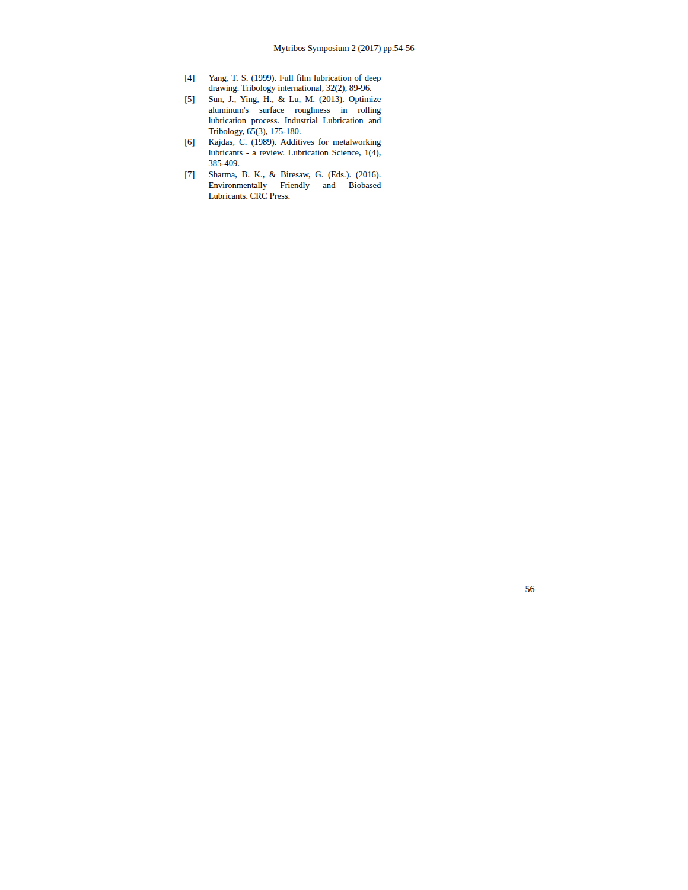Mytribos Symposium 2 (2017) pp.54-56
[4] Yang, T. S. (1999). Full film lubrication of deep drawing. Tribology international, 32(2), 89-96.
[5] Sun, J., Ying, H., & Lu, M. (2013). Optimize aluminum's surface roughness in rolling lubrication process. Industrial Lubrication and Tribology, 65(3), 175-180.
[6] Kajdas, C. (1989). Additives for metalworking lubricants ‐ a review. Lubrication Science, 1(4), 385-409.
[7] Sharma, B. K., & Biresaw, G. (Eds.). (2016). Environmentally Friendly and Biobased Lubricants. CRC Press.
56